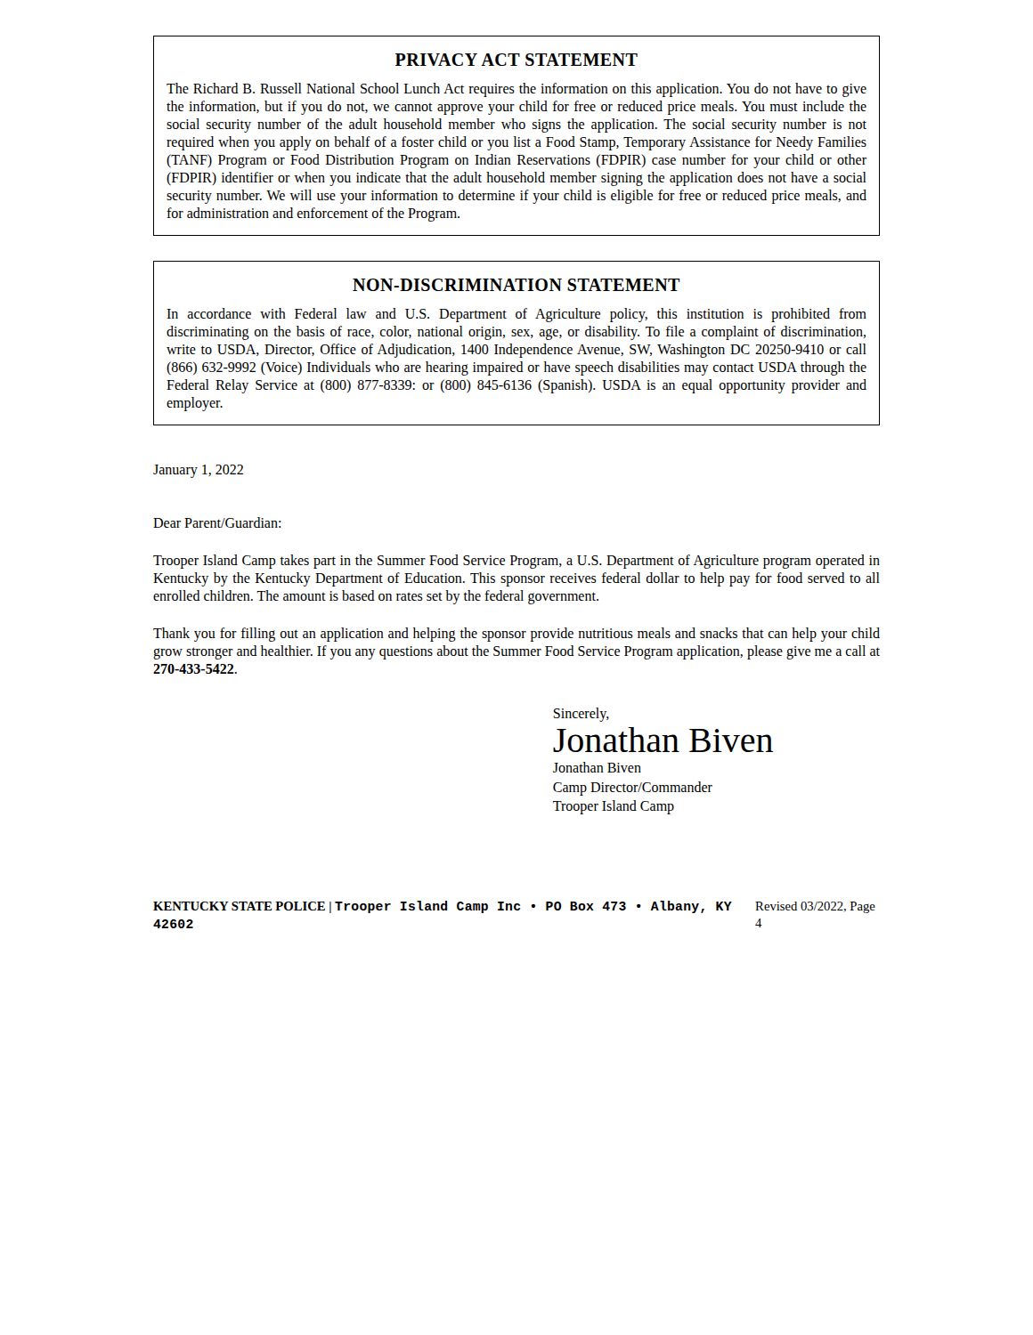PRIVACY ACT STATEMENT
The Richard B. Russell National School Lunch Act requires the information on this application. You do not have to give the information, but if you do not, we cannot approve your child for free or reduced price meals. You must include the social security number of the adult household member who signs the application. The social security number is not required when you apply on behalf of a foster child or you list a Food Stamp, Temporary Assistance for Needy Families (TANF) Program or Food Distribution Program on Indian Reservations (FDPIR) case number for your child or other (FDPIR) identifier or when you indicate that the adult household member signing the application does not have a social security number. We will use your information to determine if your child is eligible for free or reduced price meals, and for administration and enforcement of the Program.
NON-DISCRIMINATION STATEMENT
In accordance with Federal law and U.S. Department of Agriculture policy, this institution is prohibited from discriminating on the basis of race, color, national origin, sex, age, or disability. To file a complaint of discrimination, write to USDA, Director, Office of Adjudication, 1400 Independence Avenue, SW, Washington DC 20250-9410 or call (866) 632-9992 (Voice) Individuals who are hearing impaired or have speech disabilities may contact USDA through the Federal Relay Service at (800) 877-8339: or (800) 845-6136 (Spanish). USDA is an equal opportunity provider and employer.
January 1, 2022
Dear Parent/Guardian:
Trooper Island Camp takes part in the Summer Food Service Program, a U.S. Department of Agriculture program operated in Kentucky by the Kentucky Department of Education. This sponsor receives federal dollar to help pay for food served to all enrolled children. The amount is based on rates set by the federal government.
Thank you for filling out an application and helping the sponsor provide nutritious meals and snacks that can help your child grow stronger and healthier. If you any questions about the Summer Food Service Program application, please give me a call at 270-433-5422.
Sincerely,
Jonathan Biven
Jonathan Biven
Camp Director/Commander
Trooper Island Camp
KENTUCKY STATE POLICE | Trooper Island Camp Inc • PO Box 473 • Albany, KY 42602
Revised 03/2022, Page 4